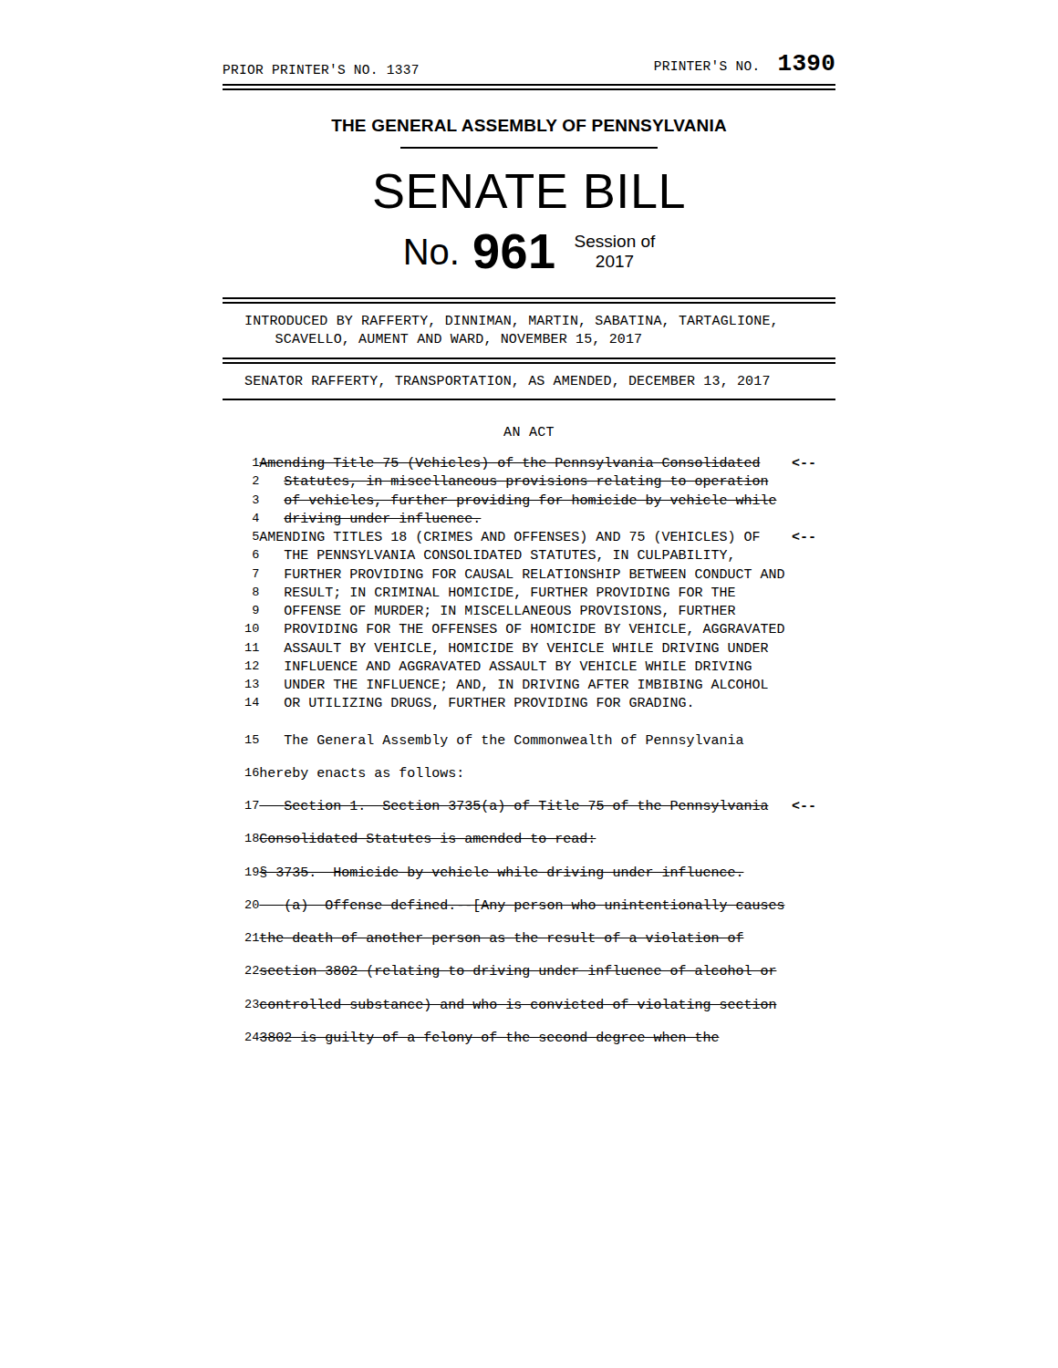PRIOR PRINTER'S NO. 1337
PRINTER'S NO. 1390
THE GENERAL ASSEMBLY OF PENNSYLVANIA
SENATE BILL
No. 961 Session of
2017
INTRODUCED BY RAFFERTY, DINNIMAN, MARTIN, SABATINA, TARTAGLIONE, SCAVELLO, AUMENT AND WARD, NOVEMBER 15, 2017
SENATOR RAFFERTY, TRANSPORTATION, AS AMENDED, DECEMBER 13, 2017
AN ACT
| 1 | Amending Title 75 (Vehicles) of the Pennsylvania Consolidated | <-- |
| 2 | Statutes, in miscellaneous provisions relating to operation | |
| 3 | of vehicles, further providing for homicide by vehicle while | |
| 4 | driving under influence. | |
| 5 | AMENDING TITLES 18 (CRIMES AND OFFENSES) AND 75 (VEHICLES) OF | <-- |
| 6 | THE PENNSYLVANIA CONSOLIDATED STATUTES, IN CULPABILITY, | |
| 7 | FURTHER PROVIDING FOR CAUSAL RELATIONSHIP BETWEEN CONDUCT AND | |
| 8 | RESULT; IN CRIMINAL HOMICIDE, FURTHER PROVIDING FOR THE | |
| 9 | OFFENSE OF MURDER; IN MISCELLANEOUS PROVISIONS, FURTHER | |
| 10 | PROVIDING FOR THE OFFENSES OF HOMICIDE BY VEHICLE, AGGRAVATED | |
| 11 | ASSAULT BY VEHICLE, HOMICIDE BY VEHICLE WHILE DRIVING UNDER | |
| 12 | INFLUENCE AND AGGRAVATED ASSAULT BY VEHICLE WHILE DRIVING | |
| 13 | UNDER THE INFLUENCE; AND, IN DRIVING AFTER IMBIBING ALCOHOL | |
| 14 | OR UTILIZING DRUGS, FURTHER PROVIDING FOR GRADING. | |
| 15 | The General Assembly of the Commonwealth of Pennsylvania | |
| 16 | hereby enacts as follows: | |
| 17 | Section 1. Section 3735(a) of Title 75 of the Pennsylvania | <-- |
| 18 | Consolidated Statutes is amended to read: | |
| 19 | § 3735. Homicide by vehicle while driving under influence. | |
| 20 | (a) Offense defined.--[Any person who unintentionally causes | |
| 21 | the death of another person as the result of a violation of | |
| 22 | section 3802 (relating to driving under influence of alcohol or | |
| 23 | controlled substance) and who is convicted of violating section | |
| 24 | 3802 is guilty of a felony of the second degree when the | |